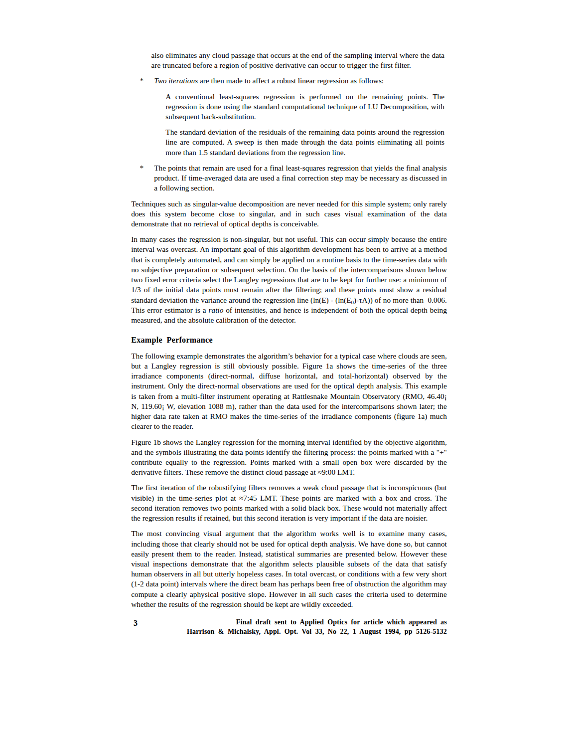also eliminates any cloud passage that occurs at the end of the sampling interval where the data are truncated before a region of positive derivative can occur to trigger the first filter.
*
Two iterations are then made to affect a robust linear regression as follows:
A conventional least-squares regression is performed on the remaining points. The regression is done using the standard computational technique of LU Decomposition, with subsequent back-substitution.
The standard deviation of the residuals of the remaining data points around the regression line are computed. A sweep is then made through the data points eliminating all points more than 1.5 standard deviations from the regression line.
*
The points that remain are used for a final least-squares regression that yields the final analysis product. If time-averaged data are used a final correction step may be necessary as discussed in a following section.
Techniques such as singular-value decomposition are never needed for this simple system; only rarely does this system become close to singular, and in such cases visual examination of the data demonstrate that no retrieval of optical depths is conceivable.
In many cases the regression is non-singular, but not useful. This can occur simply because the entire interval was overcast. An important goal of this algorithm development has been to arrive at a method that is completely automated, and can simply be applied on a routine basis to the time-series data with no subjective preparation or subsequent selection. On the basis of the intercomparisons shown below two fixed error criteria select the Langley regressions that are to be kept for further use: a minimum of 1/3 of the initial data points must remain after the filtering; and these points must show a residual standard deviation the variance around the regression line (ln(E) - (ln(E0)-τ A)) of no more than 0.006. This error estimator is a ratio of intensities, and hence is independent of both the optical depth being measured, and the absolute calibration of the detector.
Example Performance
The following example demonstrates the algorithm’s behavior for a typical case where clouds are seen, but a Langley regression is still obviously possible. Figure 1a shows the time-series of the three irradiance components (direct-normal, diffuse horizontal, and total-horizontal) observed by the instrument. Only the direct-normal observations are used for the optical depth analysis. This example is taken from a multi-filter instrument operating at Rattlesnake Mountain Observatory (RMO, 46.40¡ N, 119.60¡ W, elevation 1088 m), rather than the data used for the intercomparisons shown later; the higher data rate taken at RMO makes the time-series of the irradiance components (figure 1a) much clearer to the reader.
Figure 1b shows the Langley regression for the morning interval identified by the objective algorithm, and the symbols illustrating the data points identify the filtering process: the points marked with a "+" contribute equally to the regression. Points marked with a small open box were discarded by the derivative filters. These remove the distinct cloud passage at ≈9:00 LMT.
The first iteration of the robustifying filters removes a weak cloud passage that is inconspicuous (but visible) in the time-series plot at ≈7:45 LMT. These points are marked with a box and cross. The second iteration removes two points marked with a solid black box. These would not materially affect the regression results if retained, but this second iteration is very important if the data are noisier.
The most convincing visual argument that the algorithm works well is to examine many cases, including those that clearly should not be used for optical depth analysis. We have done so, but cannot easily present them to the reader. Instead, statistical summaries are presented below. However these visual inspections demonstrate that the algorithm selects plausible subsets of the data that satisfy human observers in all but utterly hopeless cases. In total overcast, or conditions with a few very short (1-2 data point) intervals where the direct beam has perhaps been free of obstruction the algorithm may compute a clearly aphysical positive slope. However in all such cases the criteria used to determine whether the results of the regression should be kept are wildly exceeded.
3
Final draft sent to Applied Optics for article which appeared as
Harrison & Michalsky, Appl. Opt. Vol 33, No 22, 1 August 1994, pp 5126-5132